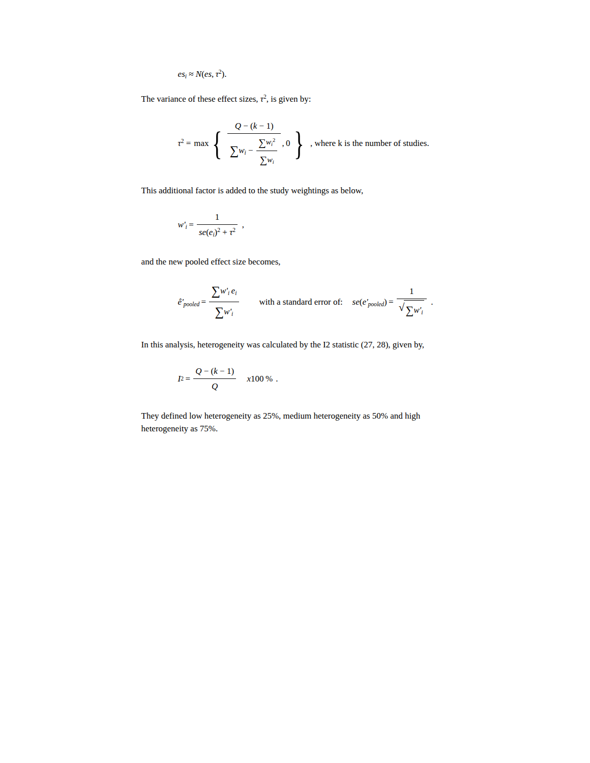esi ≈ N(es, τ2).
The variance of these effect sizes, τ2, is given by:
τ2 = max{ Q − (k − 1) ∑wi − ∑wi2 ∑wi , 0 } , where k is the number of studies.
This additional factor is added to the study weightings as below,
w'i =  1 se(ei)2 + τ2 ,
and the new pooled effect size becomes,
ê'pooled =  ∑w'i ei ∑w'i with a standard error of: se(e'pooled) =  1 ∑w'i .
In this analysis, heterogeneity was calculated by the I2 statistic (27, 28), given by,
I2 =  Q − (k − 1) Q x100 % .
They defined low heterogeneity as 25%, medium heterogeneity as 50% and high heterogeneity as 75%.